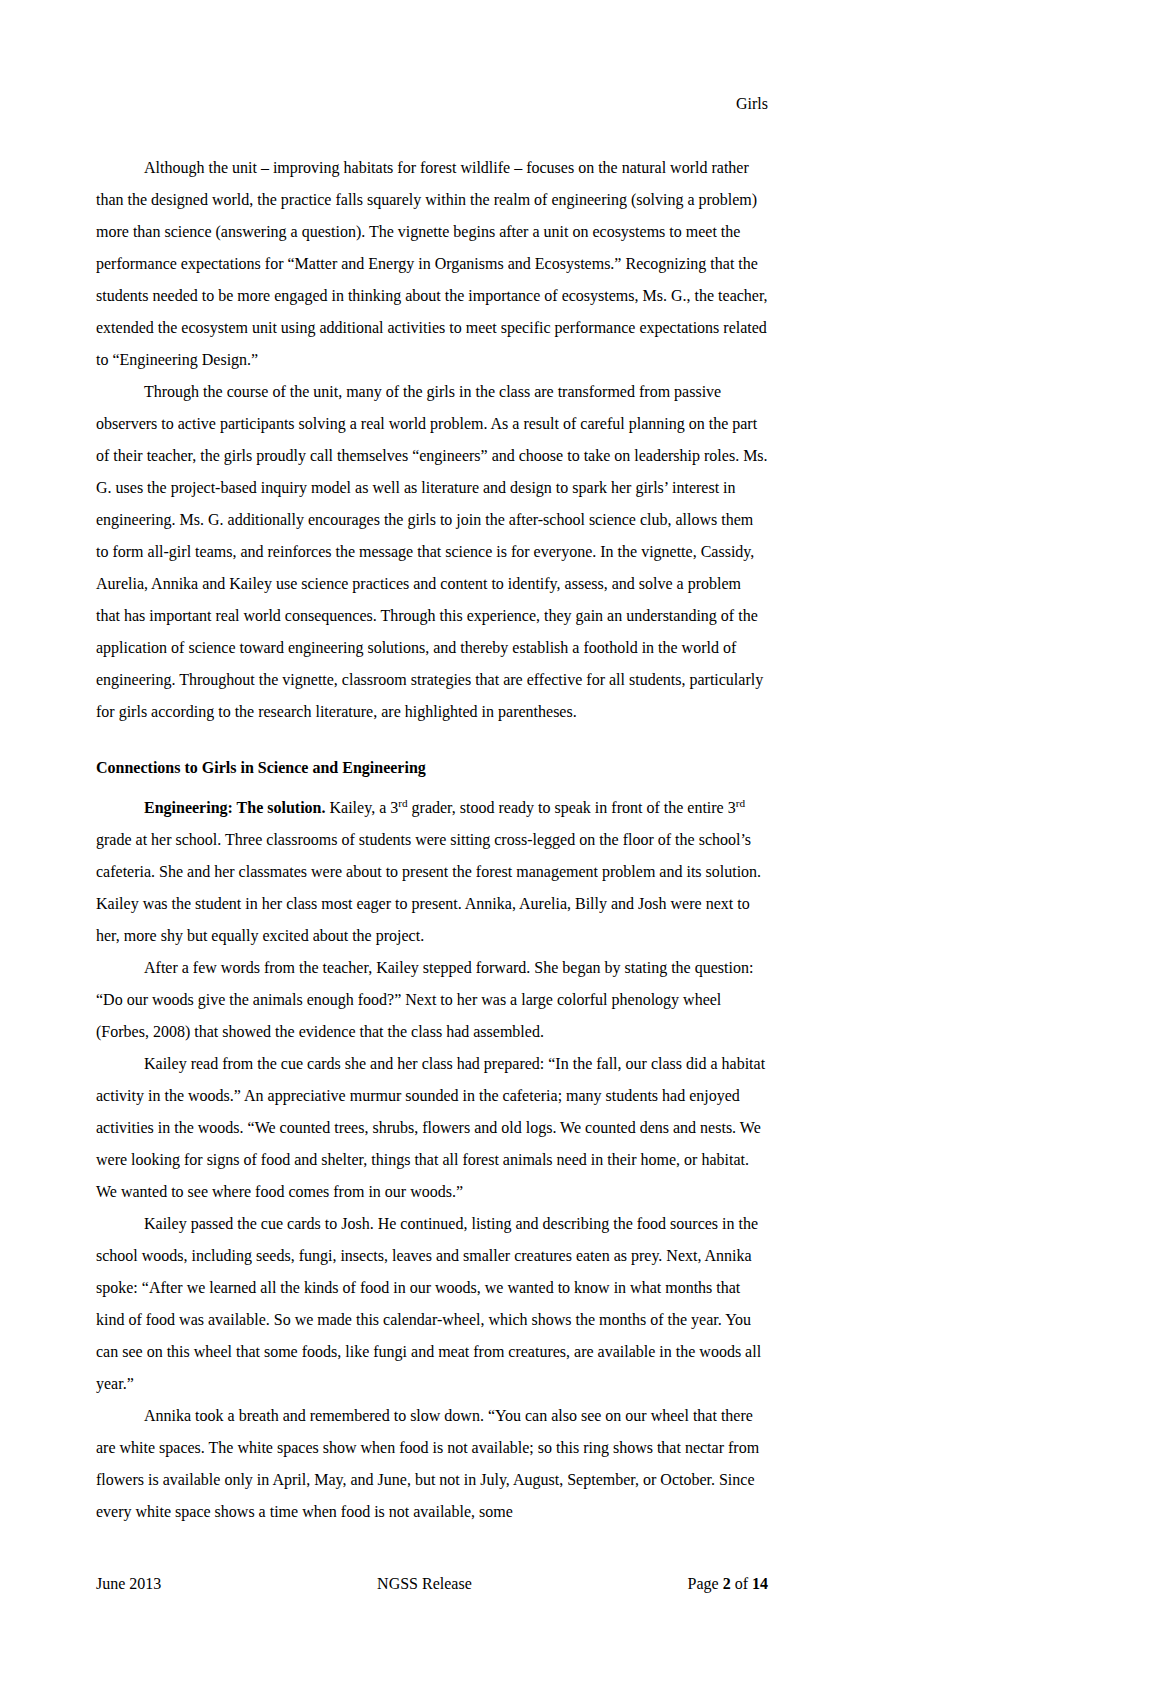Girls
Although the unit – improving habitats for forest wildlife – focuses on the natural world rather than the designed world, the practice falls squarely within the realm of engineering (solving a problem) more than science (answering a question). The vignette begins after a unit on ecosystems to meet the performance expectations for “Matter and Energy in Organisms and Ecosystems.” Recognizing that the students needed to be more engaged in thinking about the importance of ecosystems, Ms. G., the teacher, extended the ecosystem unit using additional activities to meet specific performance expectations related to “Engineering Design.”
Through the course of the unit, many of the girls in the class are transformed from passive observers to active participants solving a real world problem. As a result of careful planning on the part of their teacher, the girls proudly call themselves “engineers” and choose to take on leadership roles. Ms. G. uses the project-based inquiry model as well as literature and design to spark her girls’ interest in engineering. Ms. G. additionally encourages the girls to join the after-school science club, allows them to form all-girl teams, and reinforces the message that science is for everyone. In the vignette, Cassidy, Aurelia, Annika and Kailey use science practices and content to identify, assess, and solve a problem that has important real world consequences. Through this experience, they gain an understanding of the application of science toward engineering solutions, and thereby establish a foothold in the world of engineering. Throughout the vignette, classroom strategies that are effective for all students, particularly for girls according to the research literature, are highlighted in parentheses.
Connections to Girls in Science and Engineering
Engineering: The solution. Kailey, a 3rd grader, stood ready to speak in front of the entire 3rd grade at her school. Three classrooms of students were sitting cross-legged on the floor of the school’s cafeteria. She and her classmates were about to present the forest management problem and its solution. Kailey was the student in her class most eager to present. Annika, Aurelia, Billy and Josh were next to her, more shy but equally excited about the project.
After a few words from the teacher, Kailey stepped forward. She began by stating the question: “Do our woods give the animals enough food?” Next to her was a large colorful phenology wheel (Forbes, 2008) that showed the evidence that the class had assembled.
Kailey read from the cue cards she and her class had prepared: “In the fall, our class did a habitat activity in the woods.” An appreciative murmur sounded in the cafeteria; many students had enjoyed activities in the woods. “We counted trees, shrubs, flowers and old logs. We counted dens and nests. We were looking for signs of food and shelter, things that all forest animals need in their home, or habitat. We wanted to see where food comes from in our woods.”
Kailey passed the cue cards to Josh. He continued, listing and describing the food sources in the school woods, including seeds, fungi, insects, leaves and smaller creatures eaten as prey. Next, Annika spoke: “After we learned all the kinds of food in our woods, we wanted to know in what months that kind of food was available. So we made this calendar-wheel, which shows the months of the year. You can see on this wheel that some foods, like fungi and meat from creatures, are available in the woods all year.”
Annika took a breath and remembered to slow down. “You can also see on our wheel that there are white spaces. The white spaces show when food is not available; so this ring shows that nectar from flowers is available only in April, May, and June, but not in July, August, September, or October. Since every white space shows a time when food is not available, some
June 2013 NGSS Release Page 2 of 14